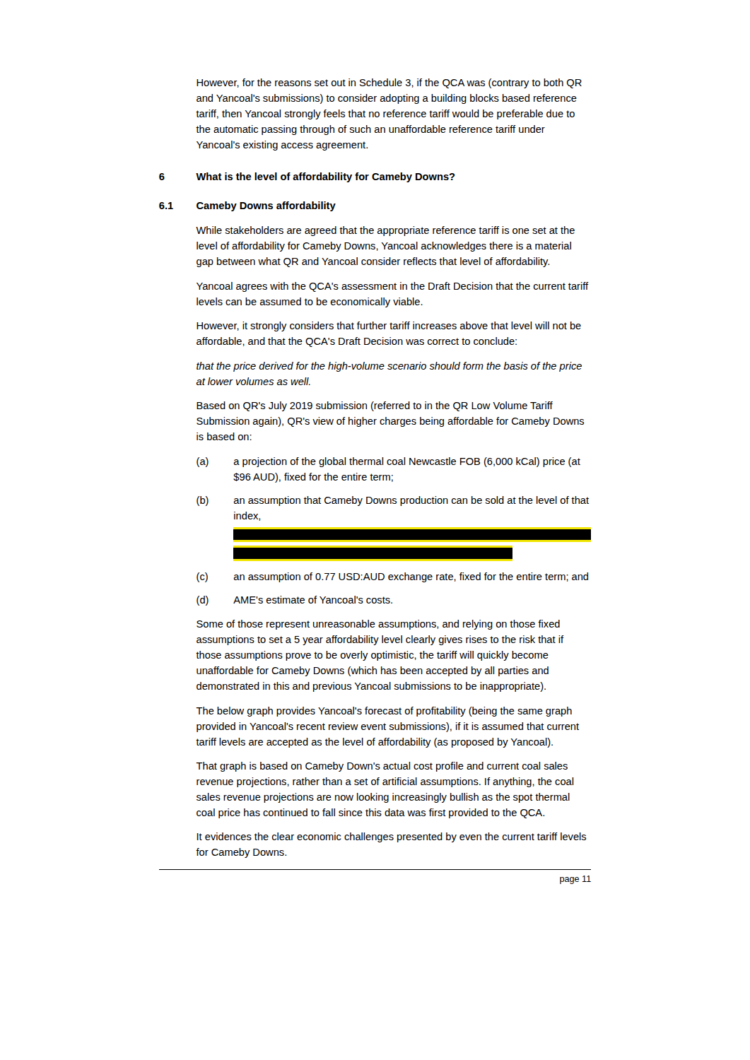However, for the reasons set out in Schedule 3, if the QCA was (contrary to both QR and Yancoal's submissions) to consider adopting a building blocks based reference tariff, then Yancoal strongly feels that no reference tariff would be preferable due to the automatic passing through of such an unaffordable reference tariff under Yancoal's existing access agreement.
6 What is the level of affordability for Cameby Downs?
6.1 Cameby Downs affordability
While stakeholders are agreed that the appropriate reference tariff is one set at the level of affordability for Cameby Downs, Yancoal acknowledges there is a material gap between what QR and Yancoal consider reflects that level of affordability.
Yancoal agrees with the QCA's assessment in the Draft Decision that the current tariff levels can be assumed to be economically viable.
However, it strongly considers that further tariff increases above that level will not be affordable, and that the QCA's Draft Decision was correct to conclude:
that the price derived for the high-volume scenario should form the basis of the price at lower volumes as well.
Based on QR's July 2019 submission (referred to in the QR Low Volume Tariff Submission again), QR's view of higher charges being affordable for Cameby Downs is based on:
(a) a projection of the global thermal coal Newcastle FOB (6,000 kCal) price (at $96 AUD), fixed for the entire term;
(b) an assumption that Cameby Downs production can be sold at the level of that index,
(c) an assumption of 0.77 USD:AUD exchange rate, fixed for the entire term; and
(d) AME's estimate of Yancoal's costs.
Some of those represent unreasonable assumptions, and relying on those fixed assumptions to set a 5 year affordability level clearly gives rises to the risk that if those assumptions prove to be overly optimistic, the tariff will quickly become unaffordable for Cameby Downs (which has been accepted by all parties and demonstrated in this and previous Yancoal submissions to be inappropriate).
The below graph provides Yancoal's forecast of profitability (being the same graph provided in Yancoal's recent review event submissions), if it is assumed that current tariff levels are accepted as the level of affordability (as proposed by Yancoal).
That graph is based on Cameby Down's actual cost profile and current coal sales revenue projections, rather than a set of artificial assumptions. If anything, the coal sales revenue projections are now looking increasingly bullish as the spot thermal coal price has continued to fall since this data was first provided to the QCA.
It evidences the clear economic challenges presented by even the current tariff levels for Cameby Downs.
page 11